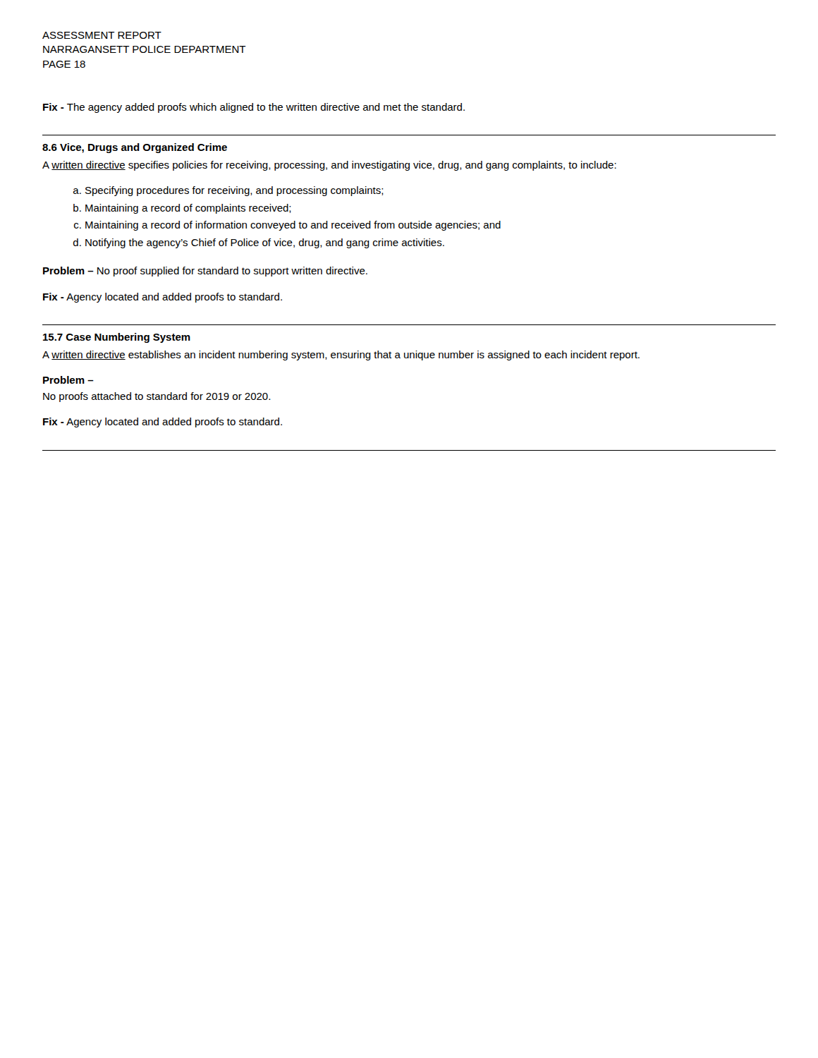Assessment Report
Narragansett Police Department
Page 18
Fix - The agency added proofs which aligned to the written directive and met the standard.
8.6 Vice, Drugs and Organized Crime
A written directive specifies policies for receiving, processing, and investigating vice, drug, and gang complaints, to include:
Specifying procedures for receiving, and processing complaints;
Maintaining a record of complaints received;
Maintaining a record of information conveyed to and received from outside agencies; and
Notifying the agency’s Chief of Police of vice, drug, and gang crime activities.
Problem – No proof supplied for standard to support written directive.
Fix - Agency located and added proofs to standard.
15.7 Case Numbering System
A written directive establishes an incident numbering system, ensuring that a unique number is assigned to each incident report.
Problem –
No proofs attached to standard for 2019 or 2020.
Fix - Agency located and added proofs to standard.